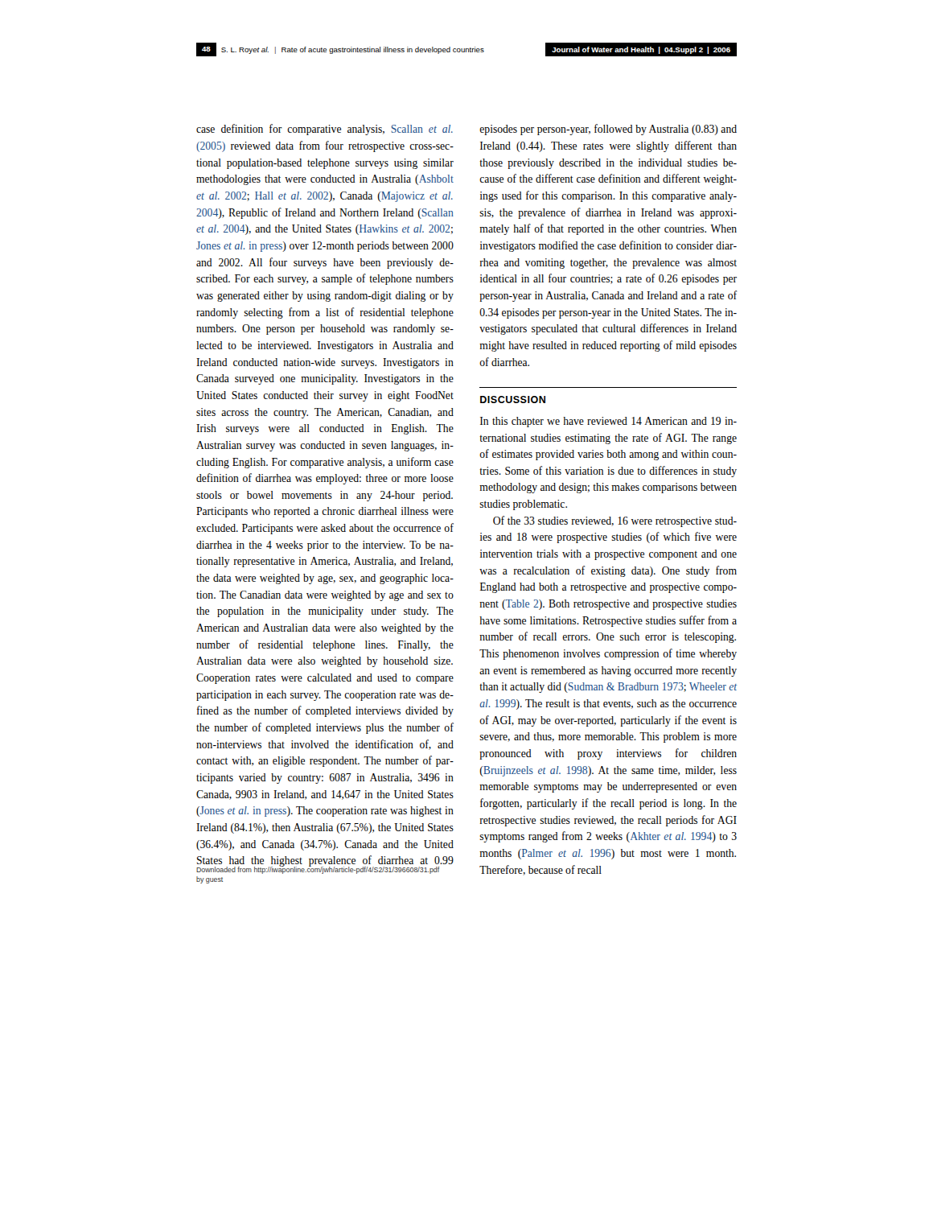48
S. L. Roy et al.
|
Rate of acute gastrointestinal illness in developed countries
Journal of Water and Health|04.Suppl 2|2006
case definition for comparative analysis, Scallan et al. (2005) reviewed data from four retrospective cross-sectional population-based telephone surveys using similar methodologies that were conducted in Australia (Ashbolt et al. 2002; Hall et al. 2002), Canada (Majowicz et al. 2004), Republic of Ireland and Northern Ireland (Scallan et al. 2004), and the United States (Hawkins et al. 2002; Jones et al. in press) over 12-month periods between 2000 and 2002. All four surveys have been previously described. For each survey, a sample of telephone numbers was generated either by using random-digit dialing or by randomly selecting from a list of residential telephone numbers. One person per household was randomly selected to be interviewed. Investigators in Australia and Ireland conducted nation-wide surveys. Investigators in Canada surveyed one municipality. Investigators in the United States conducted their survey in eight FoodNet sites across the country. The American, Canadian, and Irish surveys were all conducted in English. The Australian survey was conducted in seven languages, including English. For comparative analysis, a uniform case definition of diarrhea was employed: three or more loose stools or bowel movements in any 24-hour period. Participants who reported a chronic diarrheal illness were excluded. Participants were asked about the occurrence of diarrhea in the 4 weeks prior to the interview. To be nationally representative in America, Australia, and Ireland, the data were weighted by age, sex, and geographic location. The Canadian data were weighted by age and sex to the population in the municipality under study. The American and Australian data were also weighted by the number of residential telephone lines. Finally, the Australian data were also weighted by household size. Cooperation rates were calculated and used to compare participation in each survey. The cooperation rate was defined as the number of completed interviews divided by the number of completed interviews plus the number of non-interviews that involved the identification of, and contact with, an eligible respondent. The number of participants varied by country: 6087 in Australia, 3496 in Canada, 9903 in Ireland, and 14,647 in the United States (Jones et al. in press). The cooperation rate was highest in Ireland (84.1%), then Australia (67.5%), the United States (36.4%), and Canada (34.7%). Canada and the United States had the highest prevalence of diarrhea at 0.99 episodes per person-year, followed by Australia (0.83) and Ireland (0.44). These rates were slightly different than those previously described in the individual studies because of the different case definition and different weightings used for this comparison. In this comparative analysis, the prevalence of diarrhea in Ireland was approximately half of that reported in the other countries. When investigators modified the case definition to consider diarrhea and vomiting together, the prevalence was almost identical in all four countries; a rate of 0.26 episodes per person-year in Australia, Canada and Ireland and a rate of 0.34 episodes per person-year in the United States. The investigators speculated that cultural differences in Ireland might have resulted in reduced reporting of mild episodes of diarrhea.
DISCUSSION
In this chapter we have reviewed 14 American and 19 international studies estimating the rate of AGI. The range of estimates provided varies both among and within countries. Some of this variation is due to differences in study methodology and design; this makes comparisons between studies problematic.
Of the 33 studies reviewed, 16 were retrospective studies and 18 were prospective studies (of which five were intervention trials with a prospective component and one was a recalculation of existing data). One study from England had both a retrospective and prospective component (Table 2). Both retrospective and prospective studies have some limitations. Retrospective studies suffer from a number of recall errors. One such error is telescoping. This phenomenon involves compression of time whereby an event is remembered as having occurred more recently than it actually did (Sudman & Bradburn 1973; Wheeler et al. 1999). The result is that events, such as the occurrence of AGI, may be over-reported, particularly if the event is severe, and thus, more memorable. This problem is more pronounced with proxy interviews for children (Bruijnzeels et al. 1998). At the same time, milder, less memorable symptoms may be underrepresented or even forgotten, particularly if the recall period is long. In the retrospective studies reviewed, the recall periods for AGI symptoms ranged from 2 weeks (Akhter et al. 1994) to 3 months (Palmer et al. 1996) but most were 1 month. Therefore, because of recall
Downloaded from http://iwaponline.com/jwh/article-pdf/4/S2/31/396608/31.pdf
by guest